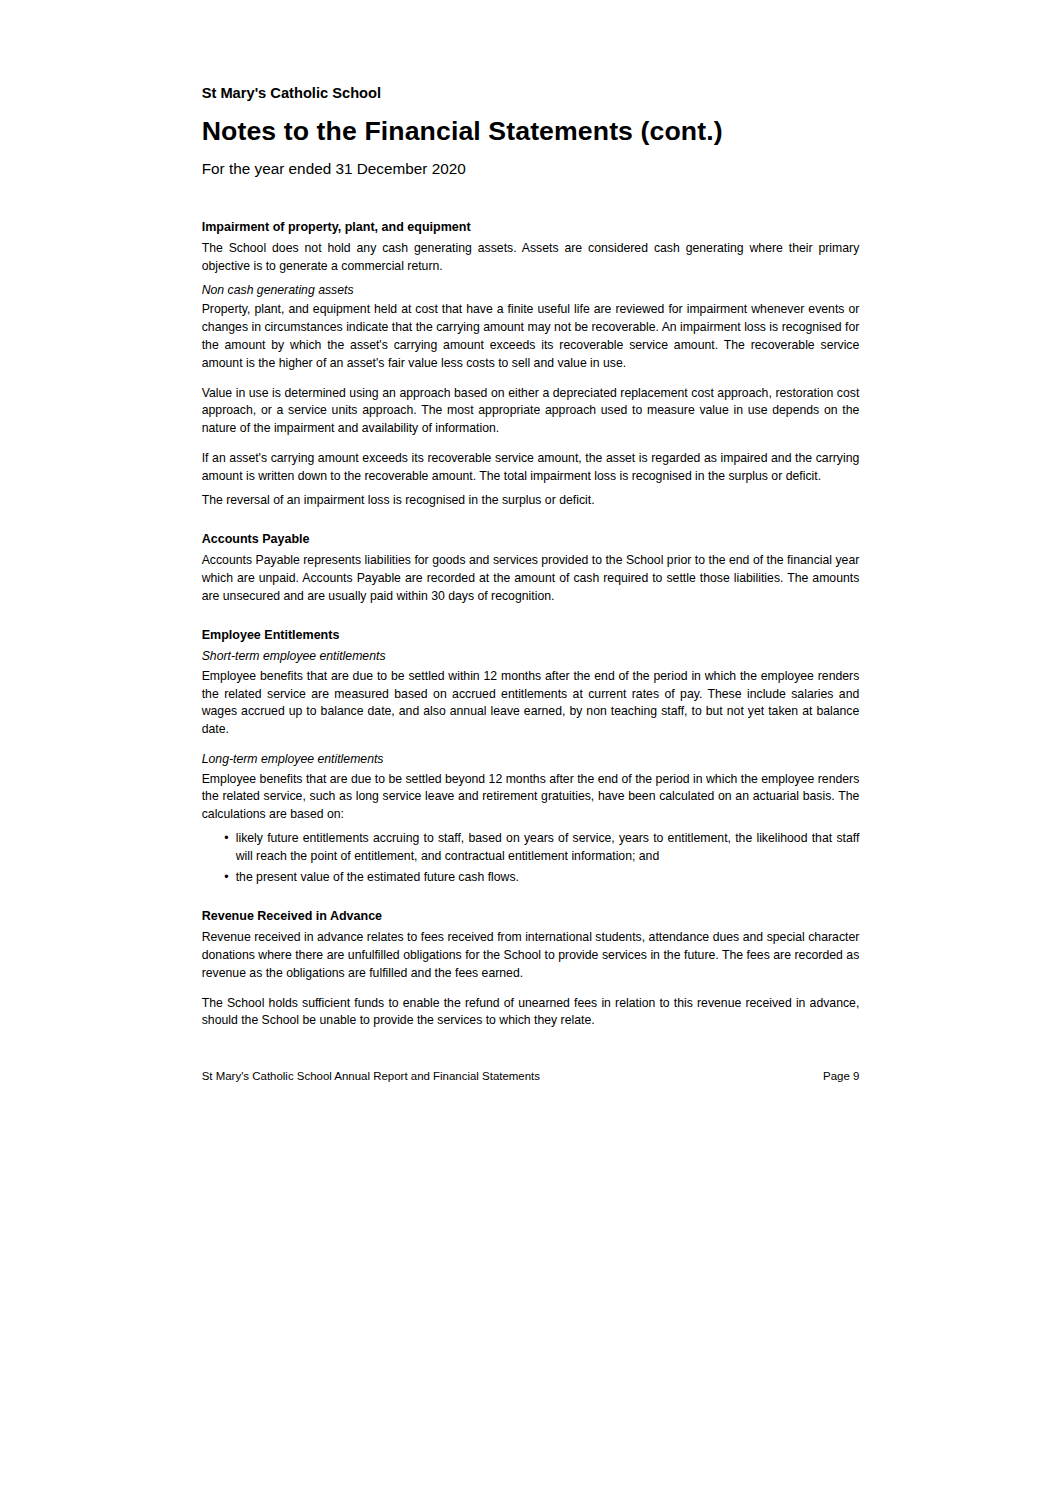St Mary's Catholic School
Notes to the Financial Statements (cont.)
For the year ended 31 December 2020
Impairment of property, plant, and equipment
The School does not hold any cash generating assets. Assets are considered cash generating where their primary objective is to generate a commercial return.
Non cash generating assets
Property, plant, and equipment held at cost that have a finite useful life are reviewed for impairment whenever events or changes in circumstances indicate that the carrying amount may not be recoverable. An impairment loss is recognised for the amount by which the asset's carrying amount exceeds its recoverable service amount. The recoverable service amount is the higher of an asset's fair value less costs to sell and value in use.
Value in use is determined using an approach based on either a depreciated replacement cost approach, restoration cost approach, or a service units approach. The most appropriate approach used to measure value in use depends on the nature of the impairment and availability of information.
If an asset's carrying amount exceeds its recoverable service amount, the asset is regarded as impaired and the carrying amount is written down to the recoverable amount. The total impairment loss is recognised in the surplus or deficit.
The reversal of an impairment loss is recognised in the surplus or deficit.
Accounts Payable
Accounts Payable represents liabilities for goods and services provided to the School prior to the end of the financial year which are unpaid. Accounts Payable are recorded at the amount of cash required to settle those liabilities. The amounts are unsecured and are usually paid within 30 days of recognition.
Employee Entitlements
Short-term employee entitlements
Employee benefits that are due to be settled within 12 months after the end of the period in which the employee renders the related service are measured based on accrued entitlements at current rates of pay. These include salaries and wages accrued up to balance date, and also annual leave earned, by non teaching staff, to but not yet taken at balance date.
Long-term employee entitlements
Employee benefits that are due to be settled beyond 12 months after the end of the period in which the employee renders the related service, such as long service leave and retirement gratuities, have been calculated on an actuarial basis. The calculations are based on:
likely future entitlements accruing to staff, based on years of service, years to entitlement, the likelihood that staff will reach the point of entitlement, and contractual entitlement information; and
the present value of the estimated future cash flows.
Revenue Received in Advance
Revenue received in advance relates to fees received from international students, attendance dues and special character donations where there are unfulfilled obligations for the School to provide services in the future. The fees are recorded as revenue as the obligations are fulfilled and the fees earned.
The School holds sufficient funds to enable the refund of unearned fees in relation to this revenue received in advance, should the School be unable to provide the services to which they relate.
St Mary's Catholic School Annual Report and Financial Statements
Page 9